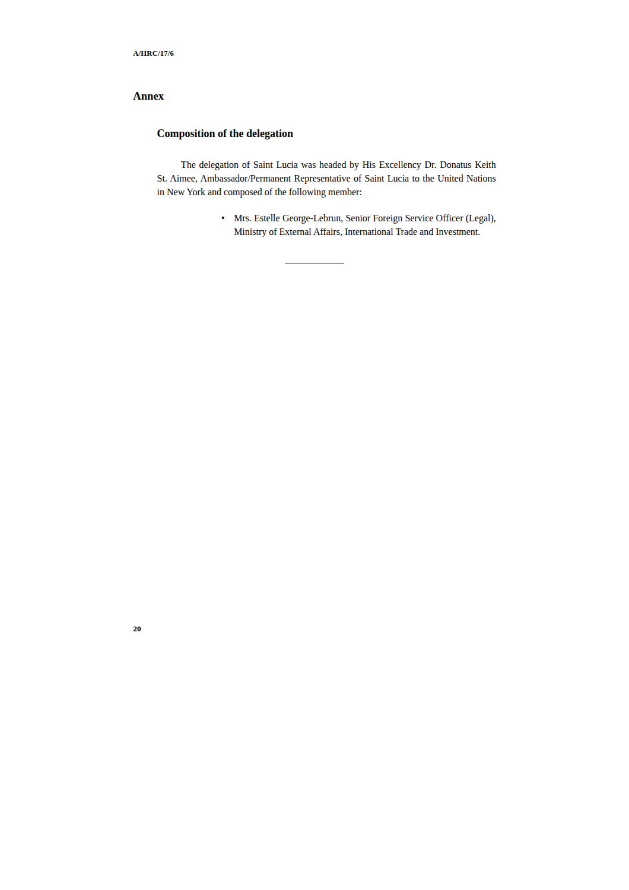A/HRC/17/6
Annex
Composition of the delegation
The delegation of Saint Lucia was headed by His Excellency Dr. Donatus Keith St. Aimee, Ambassador/Permanent Representative of Saint Lucia to the United Nations in New York and composed of the following member:
Mrs. Estelle George-Lebrun, Senior Foreign Service Officer (Legal), Ministry of External Affairs, International Trade and Investment.
20